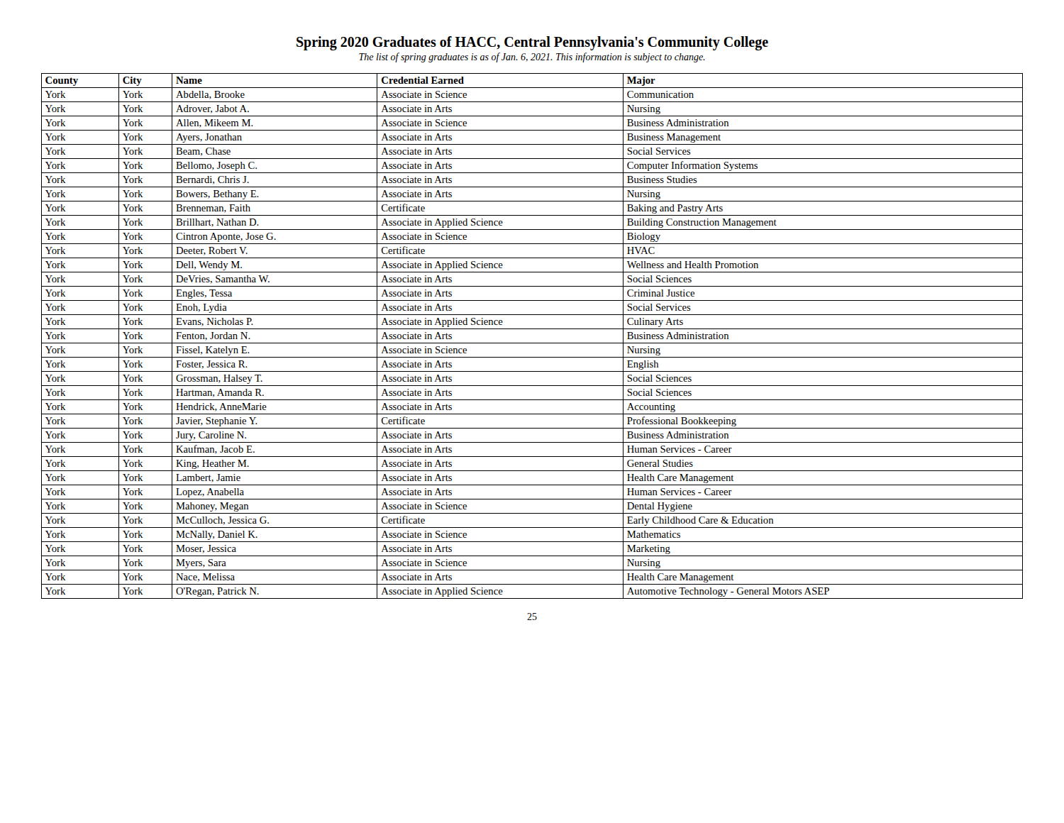Spring 2020 Graduates of HACC, Central Pennsylvania's Community College
The list of spring graduates is as of Jan. 6, 2021. This information is subject to change.
| County | City | Name | Credential Earned | Major |
| --- | --- | --- | --- | --- |
| York | York | Abdella, Brooke | Associate in Science | Communication |
| York | York | Adrover, Jabot A. | Associate in Arts | Nursing |
| York | York | Allen, Mikeem M. | Associate in Science | Business Administration |
| York | York | Ayers, Jonathan | Associate in Arts | Business Management |
| York | York | Beam, Chase | Associate in Arts | Social Services |
| York | York | Bellomo, Joseph C. | Associate in Arts | Computer Information Systems |
| York | York | Bernardi, Chris J. | Associate in Arts | Business Studies |
| York | York | Bowers, Bethany E. | Associate in Arts | Nursing |
| York | York | Brenneman, Faith | Certificate | Baking and Pastry Arts |
| York | York | Brillhart, Nathan D. | Associate in Applied Science | Building Construction Management |
| York | York | Cintron Aponte, Jose G. | Associate in Science | Biology |
| York | York | Deeter, Robert V. | Certificate | HVAC |
| York | York | Dell, Wendy M. | Associate in Applied Science | Wellness and Health Promotion |
| York | York | DeVries, Samantha W. | Associate in Arts | Social Sciences |
| York | York | Engles, Tessa | Associate in Arts | Criminal Justice |
| York | York | Enoh, Lydia | Associate in Arts | Social Services |
| York | York | Evans, Nicholas P. | Associate in Applied Science | Culinary Arts |
| York | York | Fenton, Jordan N. | Associate in Arts | Business Administration |
| York | York | Fissel, Katelyn E. | Associate in Science | Nursing |
| York | York | Foster, Jessica R. | Associate in Arts | English |
| York | York | Grossman, Halsey T. | Associate in Arts | Social Sciences |
| York | York | Hartman, Amanda R. | Associate in Arts | Social Sciences |
| York | York | Hendrick, AnneMarie | Associate in Arts | Accounting |
| York | York | Javier, Stephanie Y. | Certificate | Professional Bookkeeping |
| York | York | Jury, Caroline N. | Associate in Arts | Business Administration |
| York | York | Kaufman, Jacob E. | Associate in Arts | Human Services - Career |
| York | York | King, Heather M. | Associate in Arts | General Studies |
| York | York | Lambert, Jamie | Associate in Arts | Health Care Management |
| York | York | Lopez, Anabella | Associate in Arts | Human Services - Career |
| York | York | Mahoney, Megan | Associate in Science | Dental Hygiene |
| York | York | McCulloch, Jessica G. | Certificate | Early Childhood Care & Education |
| York | York | McNally, Daniel K. | Associate in Science | Mathematics |
| York | York | Moser, Jessica | Associate in Arts | Marketing |
| York | York | Myers, Sara | Associate in Science | Nursing |
| York | York | Nace, Melissa | Associate in Arts | Health Care Management |
| York | York | O'Regan, Patrick N. | Associate in Applied Science | Automotive Technology - General Motors ASEP |
25